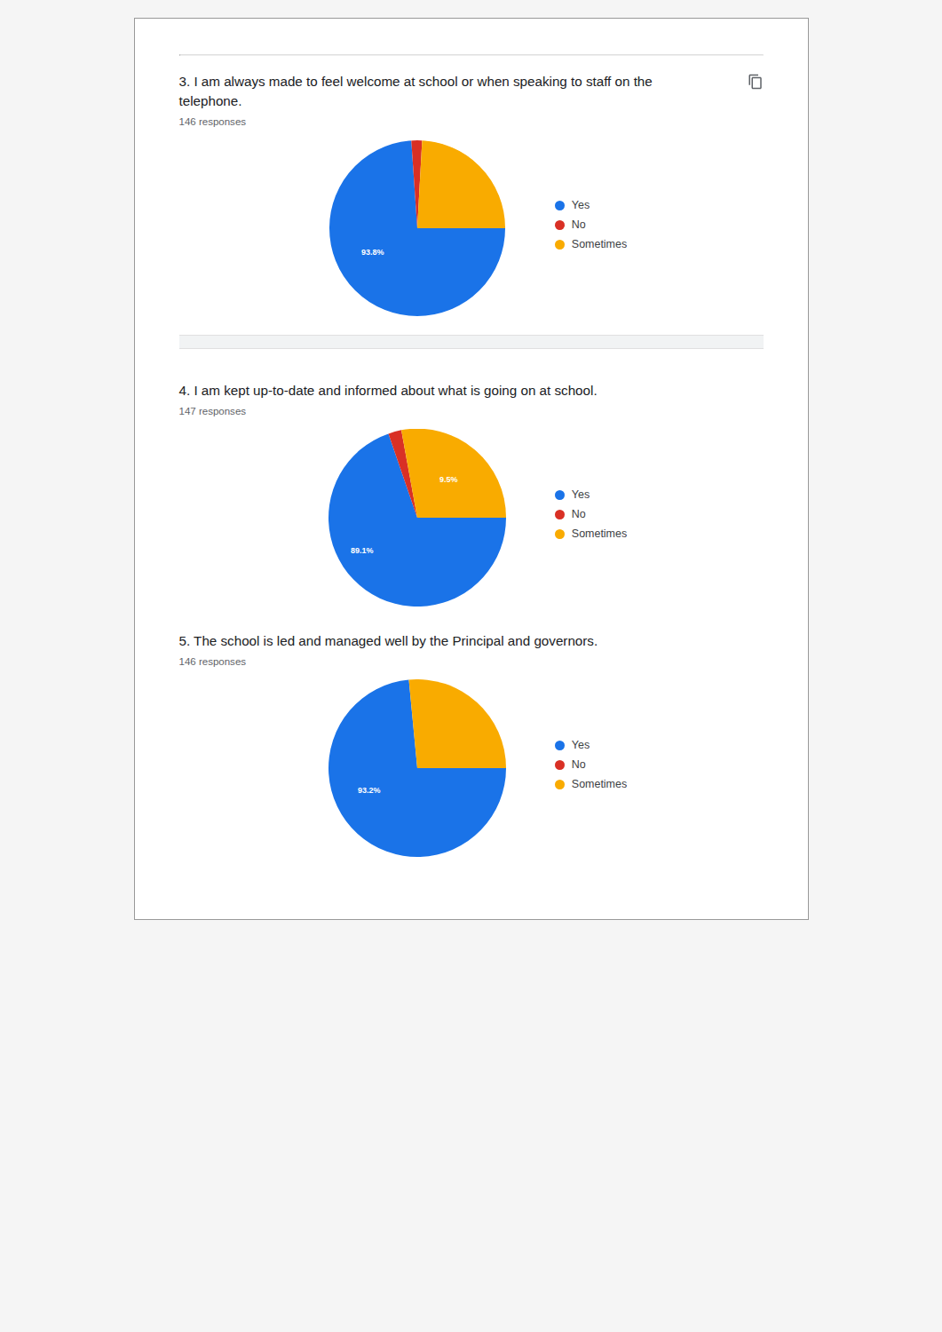3. I am always made to feel welcome at school or when speaking to staff on the telephone.
146 responses
93.8%
Yes
No
Sometimes
4. I am kept up-to-date and informed about what is going on at school.
147 responses
89.1% 9.5%
Yes
No
Sometimes
5. The school is led and managed well by the Principal and governors.
146 responses
93.2%
Yes
No
Sometimes